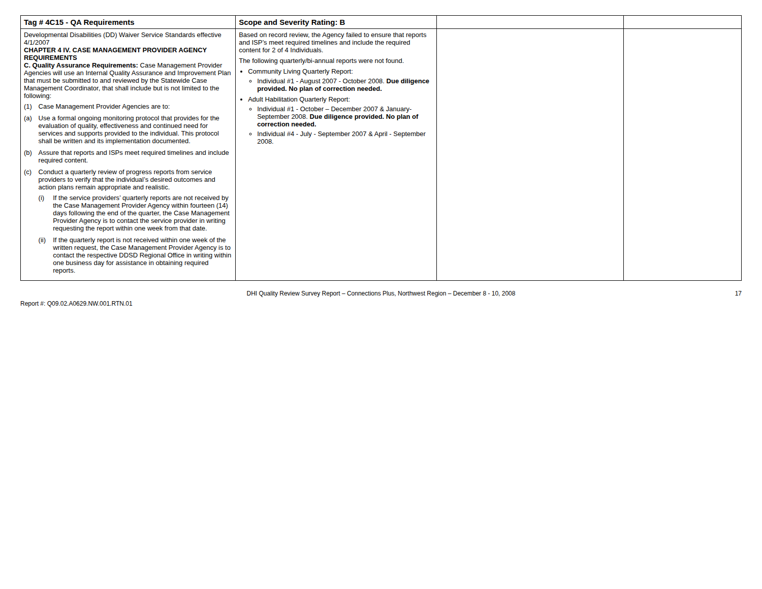| Tag # 4C15 - QA Requirements | Scope and Severity Rating: B | | |
| --- | --- | --- | --- |
| Developmental Disabilities (DD) Waiver Service Standards effective 4/1/2007 CHAPTER 4 IV. CASE MANAGEMENT PROVIDER AGENCY REQUIREMENTS C. Quality Assurance Requirements: Case Management Provider Agencies will use an Internal Quality Assurance and Improvement Plan that must be submitted to and reviewed by the Statewide Case Management Coordinator, that shall include but is not limited to the following: (1) Case Management Provider Agencies are to: (a) Use a formal ongoing monitoring protocol that provides for the evaluation of quality, effectiveness and continued need for services and supports provided to the individual. This protocol shall be written and its implementation documented. (b) Assure that reports and ISPs meet required timelines and include required content. (c) Conduct a quarterly review of progress reports from service providers to verify that the individual’s desired outcomes and action plans remain appropriate and realistic. (i) If the service providers’ quarterly reports are not received by the Case Management Provider Agency within fourteen (14) days following the end of the quarter, the Case Management Provider Agency is to contact the service provider in writing requesting the report within one week from that date. (ii) If the quarterly report is not received within one week of the written request, the Case Management Provider Agency is to contact the respective DDSD Regional Office in writing within one business day for assistance in obtaining required reports. | Based on record review, the Agency failed to ensure that reports and ISP’s meet required timelines and include the required content for 2 of 4 Individuals. The following quarterly/bi-annual reports were not found. Community Living Quarterly Report: Individual #1 - August 2007 - October 2008. Due diligence provided. No plan of correction needed. Adult Habilitation Quarterly Report: Individual #1 - October – December 2007 & January-September 2008. Due diligence provided. No plan of correction needed. Individual #4 - July - September 2007 & April - September 2008. | | |
DHI Quality Review Survey Report – Connections Plus, Northwest Region – December 8 - 10, 2008
17
Report #: Q09.02.A0629.NW.001.RTN.01